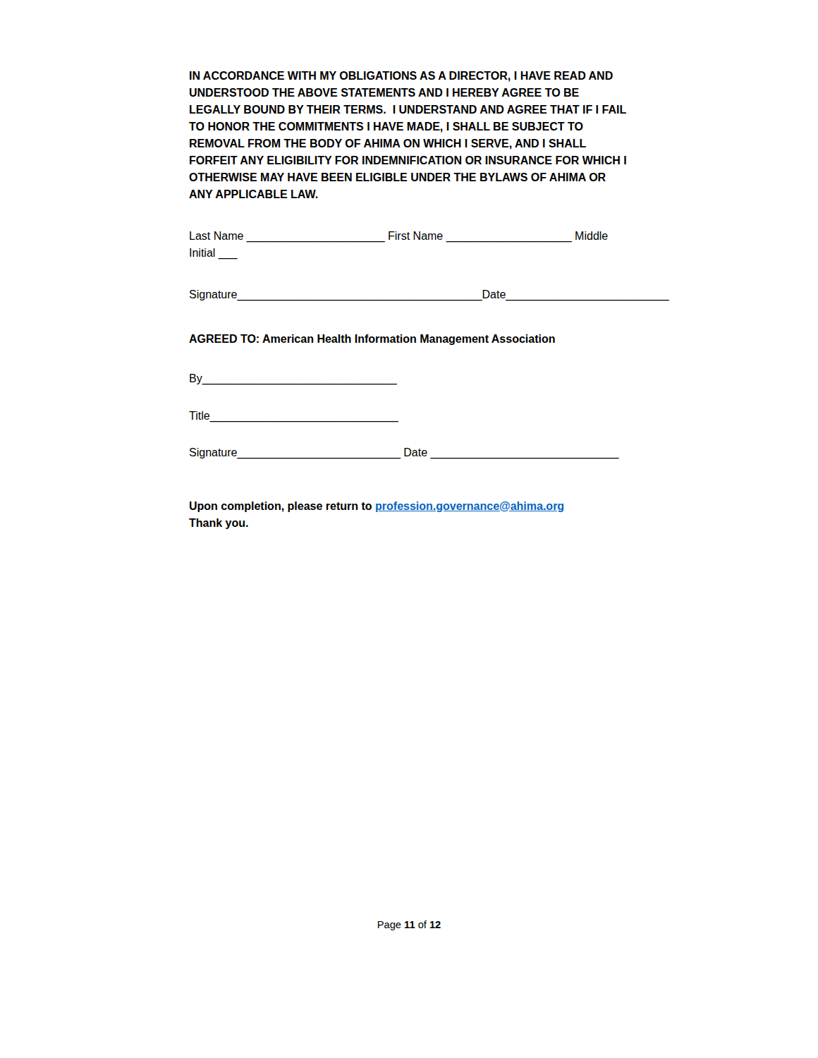IN ACCORDANCE WITH MY OBLIGATIONS AS A DIRECTOR, I HAVE READ AND UNDERSTOOD THE ABOVE STATEMENTS AND I HEREBY AGREE TO BE LEGALLY BOUND BY THEIR TERMS. I UNDERSTAND AND AGREE THAT IF I FAIL TO HONOR THE COMMITMENTS I HAVE MADE, I SHALL BE SUBJECT TO REMOVAL FROM THE BODY OF AHIMA ON WHICH I SERVE, AND I SHALL FORFEIT ANY ELIGIBILITY FOR INDEMNIFICATION OR INSURANCE FOR WHICH I OTHERWISE MAY HAVE BEEN ELIGIBLE UNDER THE BYLAWS OF AHIMA OR ANY APPLICABLE LAW.
Last Name ______________________ First Name ____________________ Middle Initial ___
Signature_______________________________________Date__________________________
AGREED TO: American Health Information Management Association
By_______________________________
Title______________________________
Signature__________________________ Date ______________________________
Upon completion, please return to profession.governance@ahima.org
Thank you.
Page 11 of 12